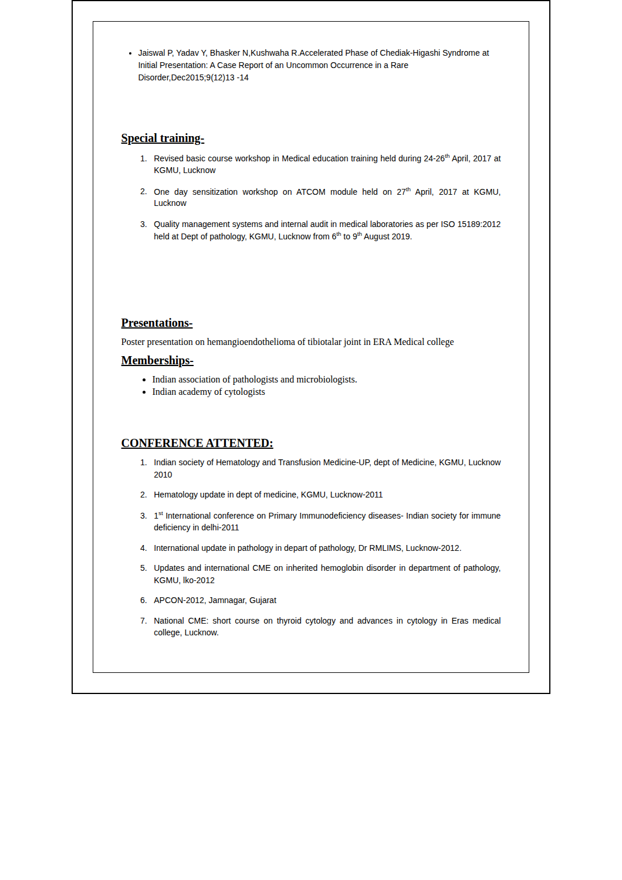Jaiswal P, Yadav Y, Bhasker N,Kushwaha R.Accelerated Phase of Chediak-Higashi Syndrome at Initial Presentation: A Case Report of an Uncommon Occurrence in a Rare Disorder,Dec2015;9(12)13 -14
Special training-
Revised basic course workshop in Medical education training held during 24-26th April, 2017 at KGMU, Lucknow
One day sensitization workshop on ATCOM module held on 27th April, 2017 at KGMU, Lucknow
Quality management systems and internal audit in medical laboratories as per ISO 15189:2012 held at Dept of pathology, KGMU, Lucknow from 6th to 9th August 2019.
Presentations-
Poster presentation on hemangioendothelioma of tibiotalar joint in ERA Medical college
Memberships-
Indian association of pathologists and microbiologists.
Indian academy of cytologists
CONFERENCE ATTENTED:
Indian society of Hematology and Transfusion Medicine-UP, dept of Medicine, KGMU, Lucknow 2010
Hematology update in dept of medicine, KGMU, Lucknow-2011
1st International conference on Primary Immunodeficiency diseases- Indian society for immune deficiency in delhi-2011
International update in pathology in depart of pathology, Dr RMLIMS, Lucknow-2012.
Updates and international CME on inherited hemoglobin disorder in department of pathology, KGMU, lko-2012
APCON-2012, Jamnagar, Gujarat
National CME: short course on thyroid cytology and advances in cytology in Eras medical college, Lucknow.